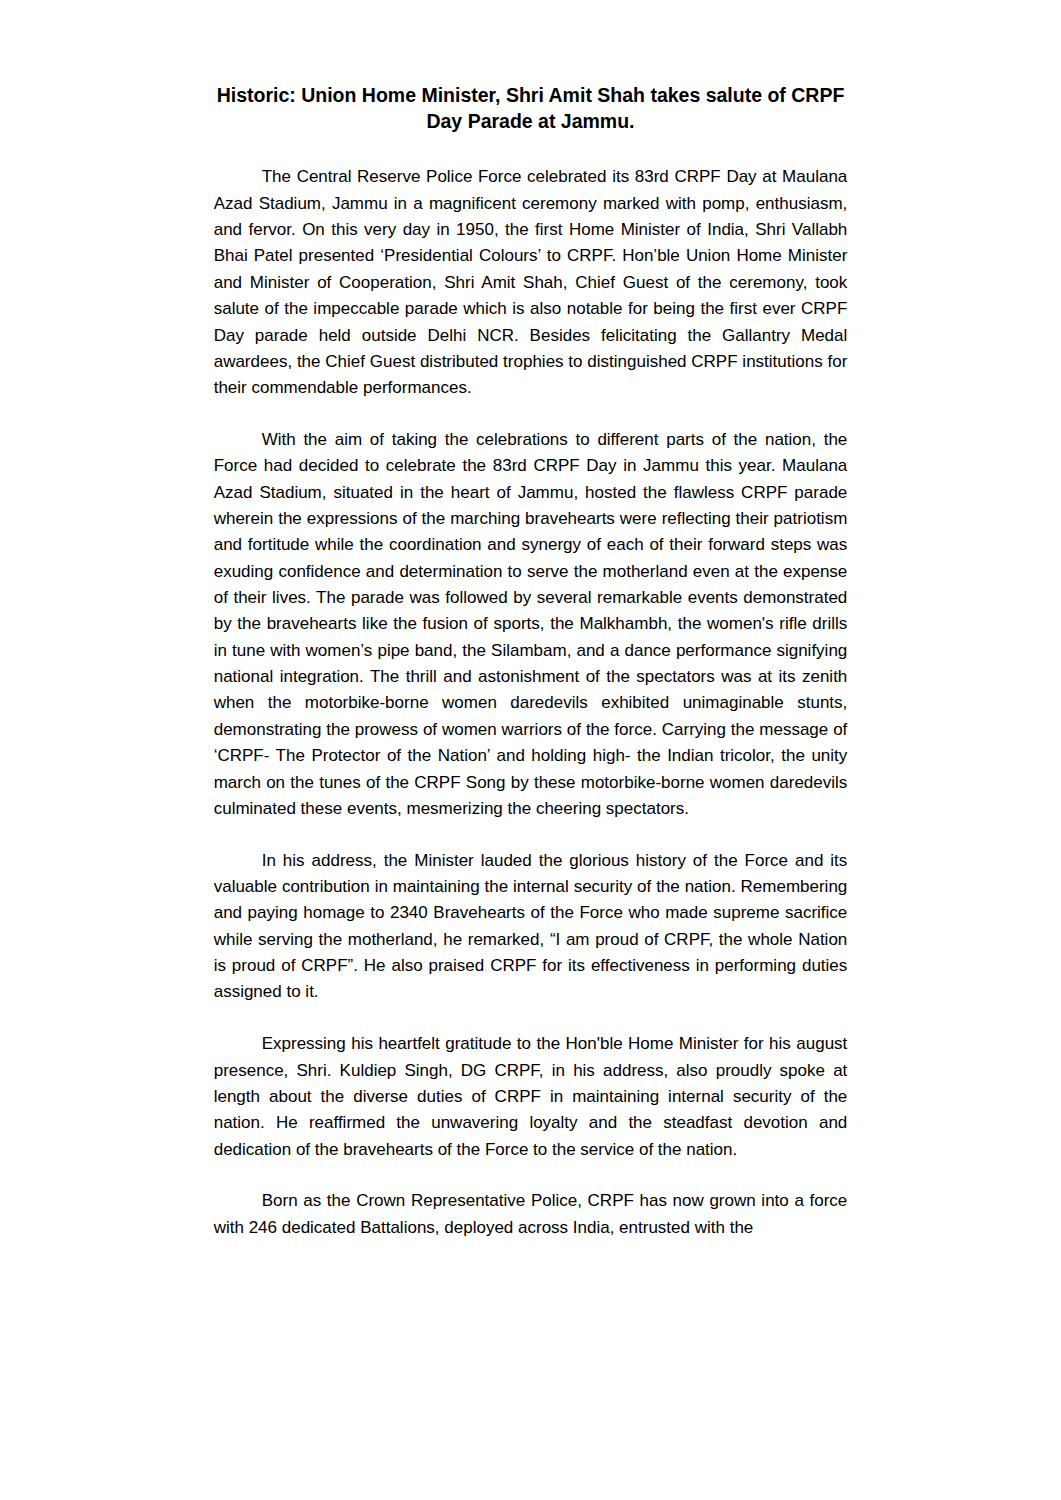Historic: Union Home Minister, Shri Amit Shah takes salute of CRPF Day Parade at Jammu.
The Central Reserve Police Force celebrated its 83rd CRPF Day at Maulana Azad Stadium, Jammu in a magnificent ceremony marked with pomp, enthusiasm, and fervor. On this very day in 1950, the first Home Minister of India, Shri Vallabh Bhai Patel presented ‘Presidential Colours’ to CRPF. Hon’ble Union Home Minister and Minister of Cooperation, Shri Amit Shah, Chief Guest of the ceremony, took salute of the impeccable parade which is also notable for being the first ever CRPF Day parade held outside Delhi NCR. Besides felicitating the Gallantry Medal awardees, the Chief Guest distributed trophies to distinguished CRPF institutions for their commendable performances.
With the aim of taking the celebrations to different parts of the nation, the Force had decided to celebrate the 83rd CRPF Day in Jammu this year. Maulana Azad Stadium, situated in the heart of Jammu, hosted the flawless CRPF parade wherein the expressions of the marching bravehearts were reflecting their patriotism and fortitude while the coordination and synergy of each of their forward steps was exuding confidence and determination to serve the motherland even at the expense of their lives. The parade was followed by several remarkable events demonstrated by the bravehearts like the fusion of sports, the Malkhambh, the women's rifle drills in tune with women’s pipe band, the Silambam, and a dance performance signifying national integration. The thrill and astonishment of the spectators was at its zenith when the motorbike-borne women daredevils exhibited unimaginable stunts, demonstrating the prowess of women warriors of the force. Carrying the message of ‘CRPF- The Protector of the Nation’ and holding high- the Indian tricolor, the unity march on the tunes of the CRPF Song by these motorbike-borne women daredevils culminated these events, mesmerizing the cheering spectators.
In his address, the Minister lauded the glorious history of the Force and its valuable contribution in maintaining the internal security of the nation. Remembering and paying homage to 2340 Bravehearts of the Force who made supreme sacrifice while serving the motherland, he remarked, “I am proud of CRPF, the whole Nation is proud of CRPF”. He also praised CRPF for its effectiveness in performing duties assigned to it.
Expressing his heartfelt gratitude to the Hon'ble Home Minister for his august presence, Shri. Kuldiep Singh, DG CRPF, in his address, also proudly spoke at length about the diverse duties of CRPF in maintaining internal security of the nation. He reaffirmed the unwavering loyalty and the steadfast devotion and dedication of the bravehearts of the Force to the service of the nation.
Born as the Crown Representative Police, CRPF has now grown into a force with 246 dedicated Battalions, deployed across India, entrusted with the